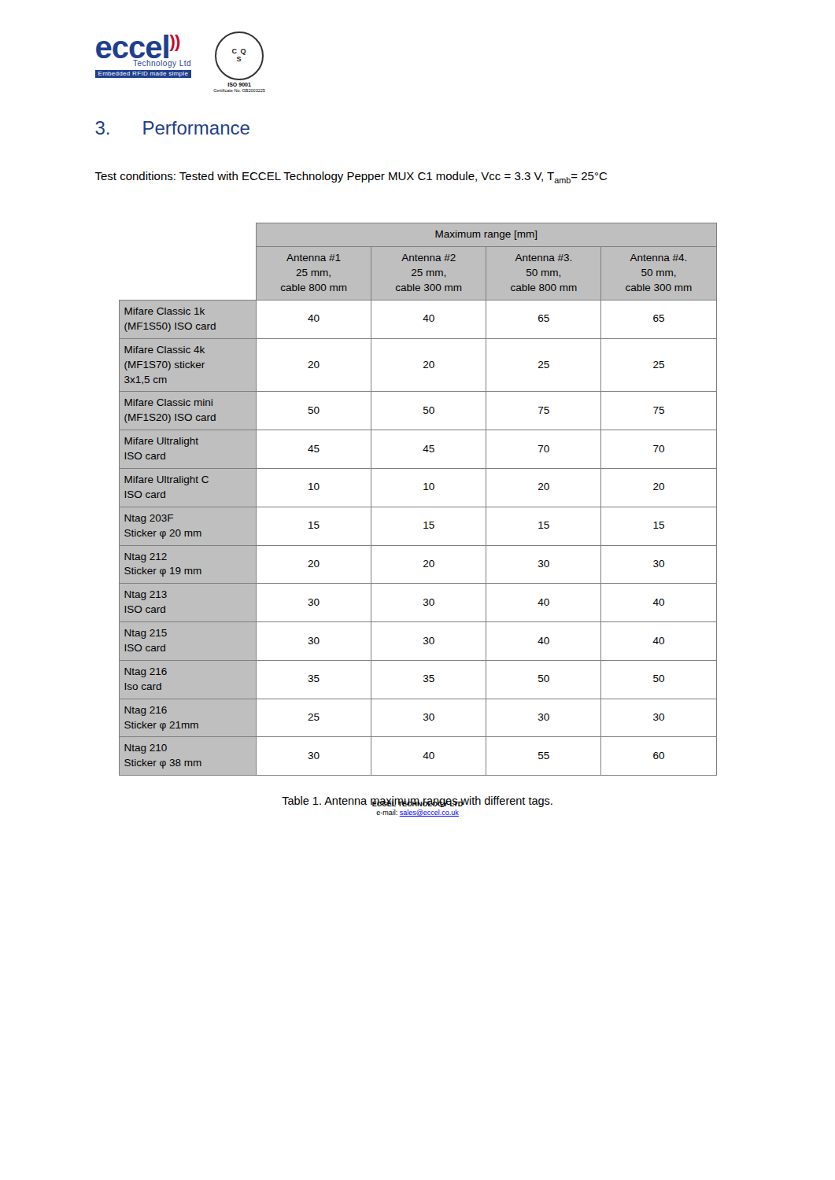eccel))
Technology Ltd
Embedded RFID made simple
C Q
S
ISO 9001
Certificate No. GB2003225
3. Performance
Test conditions: Tested with ECCEL Technology Pepper MUX C1 module, Vcc = 3.3 V, Tamb= 25°C
| | Maximum range [mm] |
| --- | --- |
| | Antenna #1 25 mm, cable 800 mm | Antenna #2 25 mm, cable 300 mm | Antenna #3. 50 mm, cable 800 mm | Antenna #4. 50 mm, cable 300 mm |
| Mifare Classic 1k (MF1S50) ISO card | 40 | 40 | 65 | 65 |
| Mifare Classic 4k (MF1S70) sticker 3x1,5 cm | 20 | 20 | 25 | 25 |
| Mifare Classic mini (MF1S20) ISO card | 50 | 50 | 75 | 75 |
| Mifare Ultralight ISO card | 45 | 45 | 70 | 70 |
| Mifare Ultralight C ISO card | 10 | 10 | 20 | 20 |
| Ntag 203F Sticker φ 20 mm | 15 | 15 | 15 | 15 |
| Ntag 212 Sticker φ 19 mm | 20 | 20 | 30 | 30 |
| Ntag 213 ISO card | 30 | 30 | 40 | 40 |
| Ntag 215 ISO card | 30 | 30 | 40 | 40 |
| Ntag 216 Iso card | 35 | 35 | 50 | 50 |
| Ntag 216 Sticker φ 21mm | 25 | 30 | 30 | 30 |
| Ntag 210 Sticker φ 38 mm | 30 | 40 | 55 | 60 |
Table 1. Antenna maximum ranges with different tags.
ECCEL TECHNOLOGY LTD
e-mail: sales@eccel.co.uk